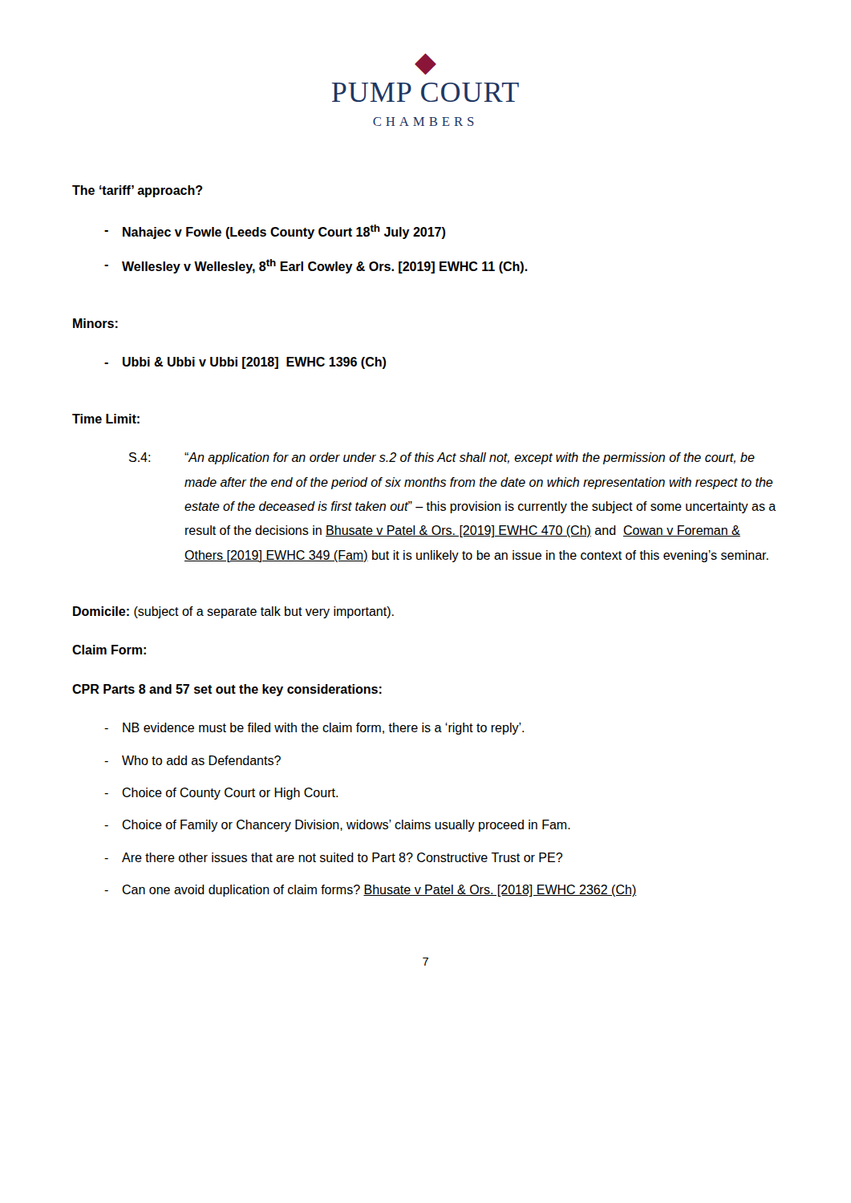◆
PUMP COURT
CHAMBERS
The ‘tariff’ approach?
Nahajec v Fowle (Leeds County Court 18th July 2017)
Wellesley v Wellesley, 8th Earl Cowley & Ors. [2019] EWHC 11 (Ch).
Minors:
Ubbi & Ubbi v Ubbi [2018] EWHC 1396 (Ch)
Time Limit:
S.4:
“An application for an order under s.2 of this Act shall not, except with the permission of the court, be made after the end of the period of six months from the date on which representation with respect to the estate of the deceased is first taken out” – this provision is currently the subject of some uncertainty as a result of the decisions in Bhusate v Patel & Ors. [2019] EWHC 470 (Ch) and Cowan v Foreman & Others [2019] EWHC 349 (Fam) but it is unlikely to be an issue in the context of this evening’s seminar.
Domicile: (subject of a separate talk but very important).
Claim Form:
CPR Parts 8 and 57 set out the key considerations:
NB evidence must be filed with the claim form, there is a ‘right to reply’.
Who to add as Defendants?
Choice of County Court or High Court.
Choice of Family or Chancery Division, widows’ claims usually proceed in Fam.
Are there other issues that are not suited to Part 8? Constructive Trust or PE?
Can one avoid duplication of claim forms? Bhusate v Patel & Ors. [2018] EWHC 2362 (Ch)
7